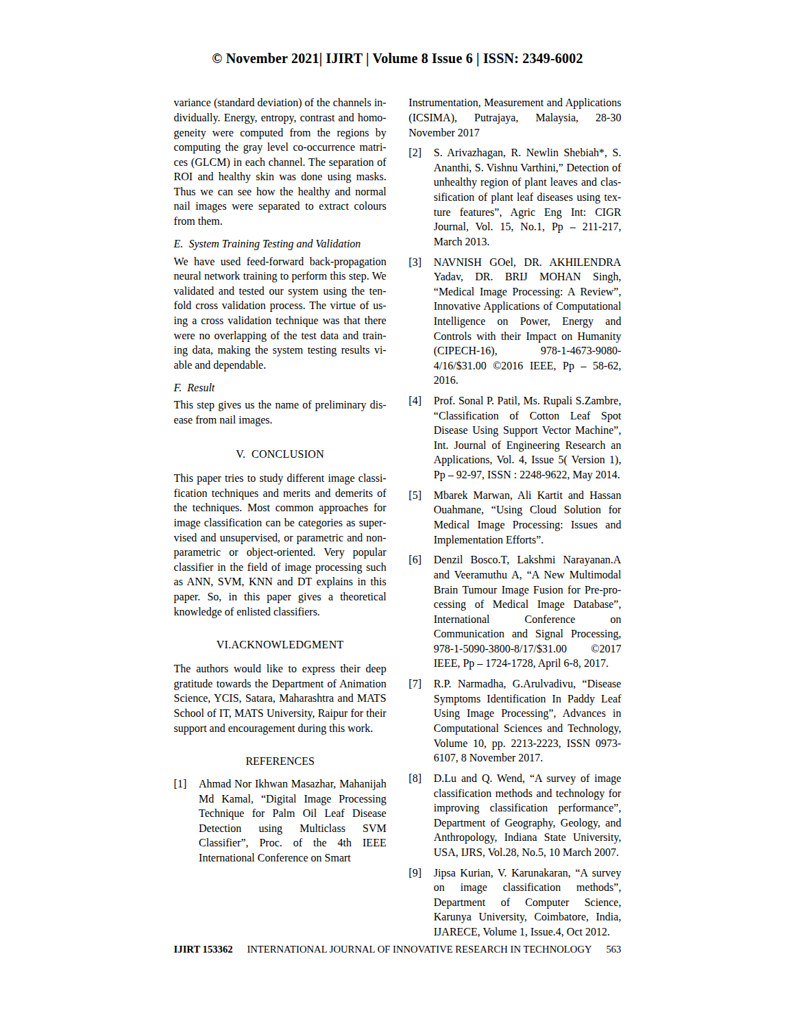© November 2021| IJIRT | Volume 8 Issue 6 | ISSN: 2349-6002
variance (standard deviation) of the channels individually. Energy, entropy, contrast and homogeneity were computed from the regions by computing the gray level co-occurrence matrices (GLCM) in each channel. The separation of ROI and healthy skin was done using masks. Thus we can see how the healthy and normal nail images were separated to extract colours from them.
E. System Training Testing and Validation
We have used feed-forward back-propagation neural network training to perform this step. We validated and tested our system using the tenfold cross validation process. The virtue of using a cross validation technique was that there were no overlapping of the test data and training data, making the system testing results viable and dependable.
F. Result
This step gives us the name of preliminary disease from nail images.
V. Conclusion
This paper tries to study different image classification techniques and merits and demerits of the techniques. Most common approaches for image classification can be categories as supervised and unsupervised, or parametric and nonparametric or object-oriented. Very popular classifier in the field of image processing such as ANN, SVM, KNN and DT explains in this paper. So, in this paper gives a theoretical knowledge of enlisted classifiers.
VI.ACKNOWLEDGMENT
The authors would like to express their deep gratitude towards the Department of Animation Science, YCIS, Satara, Maharashtra and MATS School of IT, MATS University, Raipur for their support and encouragement during this work.
References
Ahmad Nor Ikhwan Masazhar, Mahanijah Md Kamal, “Digital Image Processing Technique for Palm Oil Leaf Disease Detection using Multiclass SVM Classifier”, Proc. of the 4th IEEE International Conference on Smart
Instrumentation, Measurement and Applications (ICSIMA), Putrajaya, Malaysia, 28-30 November 2017
S. Arivazhagan, R. Newlin Shebiah*, S. Ananthi, S. Vishnu Varthini,” Detection of unhealthy region of plant leaves and classification of plant leaf diseases using texture features”, Agric Eng Int: CIGR Journal, Vol. 15, No.1, Pp – 211-217, March 2013.
NAVNISH GOel, DR. AKHILENDRA Yadav, DR. BRIJ MOHAN Singh, “Medical Image Processing: A Review”, Innovative Applications of Computational Intelligence on Power, Energy and Controls with their Impact on Humanity (CIPECH-16), 978-1-4673-9080-4/16/$31.00 ©2016 IEEE, Pp – 58-62, 2016.
Prof. Sonal P. Patil, Ms. Rupali S.Zambre, “Classification of Cotton Leaf Spot Disease Using Support Vector Machine”, Int. Journal of Engineering Research an Applications, Vol. 4, Issue 5( Version 1), Pp – 92-97, ISSN : 2248-9622, May 2014.
Mbarek Marwan, Ali Kartit and Hassan Ouahmane, “Using Cloud Solution for Medical Image Processing: Issues and Implementation Efforts”.
Denzil Bosco.T, Lakshmi Narayanan.A and Veeramuthu A, “A New Multimodal Brain Tumour Image Fusion for Pre-processing of Medical Image Database”, International Conference on Communication and Signal Processing, 978-1-5090-3800-8/17/$31.00 ©2017 IEEE, Pp – 1724-1728, April 6-8, 2017.
R.P. Narmadha, G.Arulvadivu, “Disease Symptoms Identification In Paddy Leaf Using Image Processing”, Advances in Computational Sciences and Technology, Volume 10, pp. 2213-2223, ISSN 0973-6107, 8 November 2017.
D.Lu and Q. Wend, “A survey of image classification methods and technology for improving classification performance”, Department of Geography, Geology, and Anthropology, Indiana State University, USA, IJRS, Vol.28, No.5, 10 March 2007.
Jipsa Kurian, V. Karunakaran, “A survey on image classification methods”, Department of Computer Science, Karunya University, Coimbatore, India, IJARECE, Volume 1, Issue.4, Oct 2012.
IJIRT 153362
INTERNATIONAL JOURNAL OF INNOVATIVE RESEARCH IN TECHNOLOGY
563